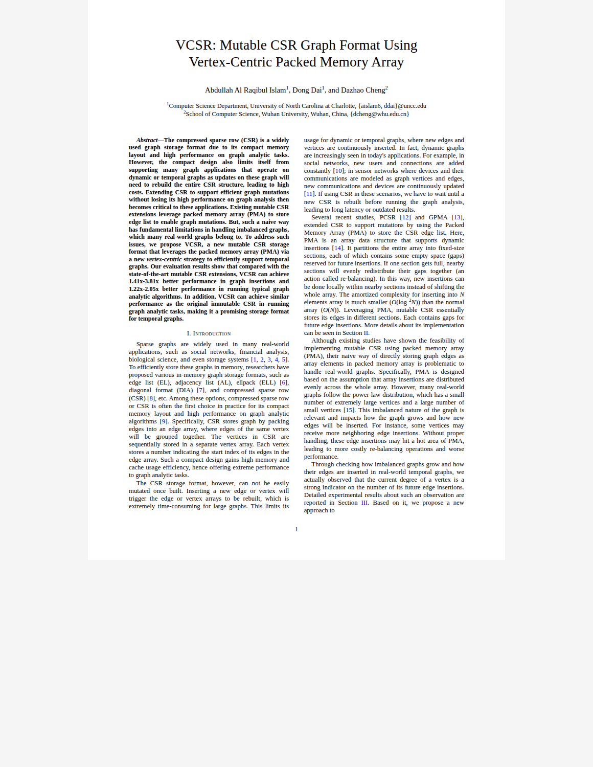VCSR: Mutable CSR Graph Format Using
Vertex-Centric Packed Memory Array
Abdullah Al Raqibul Islam1, Dong Dai1, and Dazhao Cheng2
1Computer Science Department, University of North Carolina at Charlotte, {aislam6, ddai}@uncc.edu
2School of Computer Science, Wuhan University, Wuhan, China, {dcheng@whu.edu.cn}
Abstract—The compressed sparse row (CSR) is a widely used graph storage format due to its compact memory layout and high performance on graph analytic tasks. However, the compact design also limits itself from supporting many graph applications that operate on dynamic or temporal graphs as updates on these graph will need to rebuild the entire CSR structure, leading to high costs. Extending CSR to support efficient graph mutations without losing its high performance on graph analysis then becomes critical to these applications. Existing mutable CSR extensions leverage packed memory array (PMA) to store edge list to enable graph mutations. But, such a naive way has fundamental limitations in handling imbalanced graphs, which many real-world graphs belong to. To address such issues, we propose VCSR, a new mutable CSR storage format that leverages the packed memory array (PMA) via a new vertex-centric strategy to efficiently support temporal graphs. Our evaluation results show that compared with the state-of-the-art mutable CSR extensions, VCSR can achieve 1.41x-3.81x better performance in graph insertions and 1.22x-2.05x better performance in running typical graph analytic algorithms. In addition, VCSR can achieve similar performance as the original immutable CSR in running graph analytic tasks, making it a promising storage format for temporal graphs.
I. Introduction
Sparse graphs are widely used in many real-world applications, such as social networks, financial analysis, biological science, and even storage systems [1, 2, 3, 4, 5]. To efficiently store these graphs in memory, researchers have proposed various in-memory graph storage formats, such as edge list (EL), adjacency list (AL), ellpack (ELL) [6], diagonal format (DIA) [7], and compressed sparse row (CSR) [8], etc. Among these options, compressed sparse row or CSR is often the first choice in practice for its compact memory layout and high performance on graph analytic algorithms [9]. Specifically, CSR stores graph by packing edges into an edge array, where edges of the same vertex will be grouped together. The vertices in CSR are sequentially stored in a separate vertex array. Each vertex stores a number indicating the start index of its edges in the edge array. Such a compact design gains high memory and cache usage efficiency, hence offering extreme performance to graph analytic tasks.
The CSR storage format, however, can not be easily mutated once built. Inserting a new edge or vertex will trigger the edge or vertex arrays to be rebuilt, which is extremely time-consuming for large graphs. This limits its usage for dynamic or temporal graphs, where new edges and vertices are continuously inserted. In fact, dynamic graphs are increasingly seen in today's applications. For example, in social networks, new users and connections are added constantly [10]; in sensor networks where devices and their communications are modeled as graph vertices and edges, new communications and devices are continuously updated [11]. If using CSR in these scenarios, we have to wait until a new CSR is rebuilt before running the graph analysis, leading to long latency or outdated results.
Several recent studies, PCSR [12] and GPMA [13], extended CSR to support mutations by using the Packed Memory Array (PMA) to store the CSR edge list. Here, PMA is an array data structure that supports dynamic insertions [14]. It partitions the entire array into fixed-size sections, each of which contains some empty space (gaps) reserved for future insertions. If one section gets full, nearby sections will evenly redistribute their gaps together (an action called re-balancing). In this way, new insertions can be done locally within nearby sections instead of shifting the whole array. The amortized complexity for inserting into N elements array is much smaller (O(log 2N)) than the normal array (O(N)). Leveraging PMA, mutable CSR essentially stores its edges in different sections. Each contains gaps for future edge insertions. More details about its implementation can be seen in Section II.
Although existing studies have shown the feasibility of implementing mutable CSR using packed memory array (PMA), their naive way of directly storing graph edges as array elements in packed memory array is problematic to handle real-world graphs. Specifically, PMA is designed based on the assumption that array insertions are distributed evenly across the whole array. However, many real-world graphs follow the power-law distribution, which has a small number of extremely large vertices and a large number of small vertices [15]. This imbalanced nature of the graph is relevant and impacts how the graph grows and how new edges will be inserted. For instance, some vertices may receive more neighboring edge insertions. Without proper handling, these edge insertions may hit a hot area of PMA, leading to more costly re-balancing operations and worse performance.
Through checking how imbalanced graphs grow and how their edges are inserted in real-world temporal graphs, we actually observed that the current degree of a vertex is a strong indicator on the number of its future edge insertions. Detailed experimental results about such an observation are reported in Section III. Based on it, we propose a new approach to
1